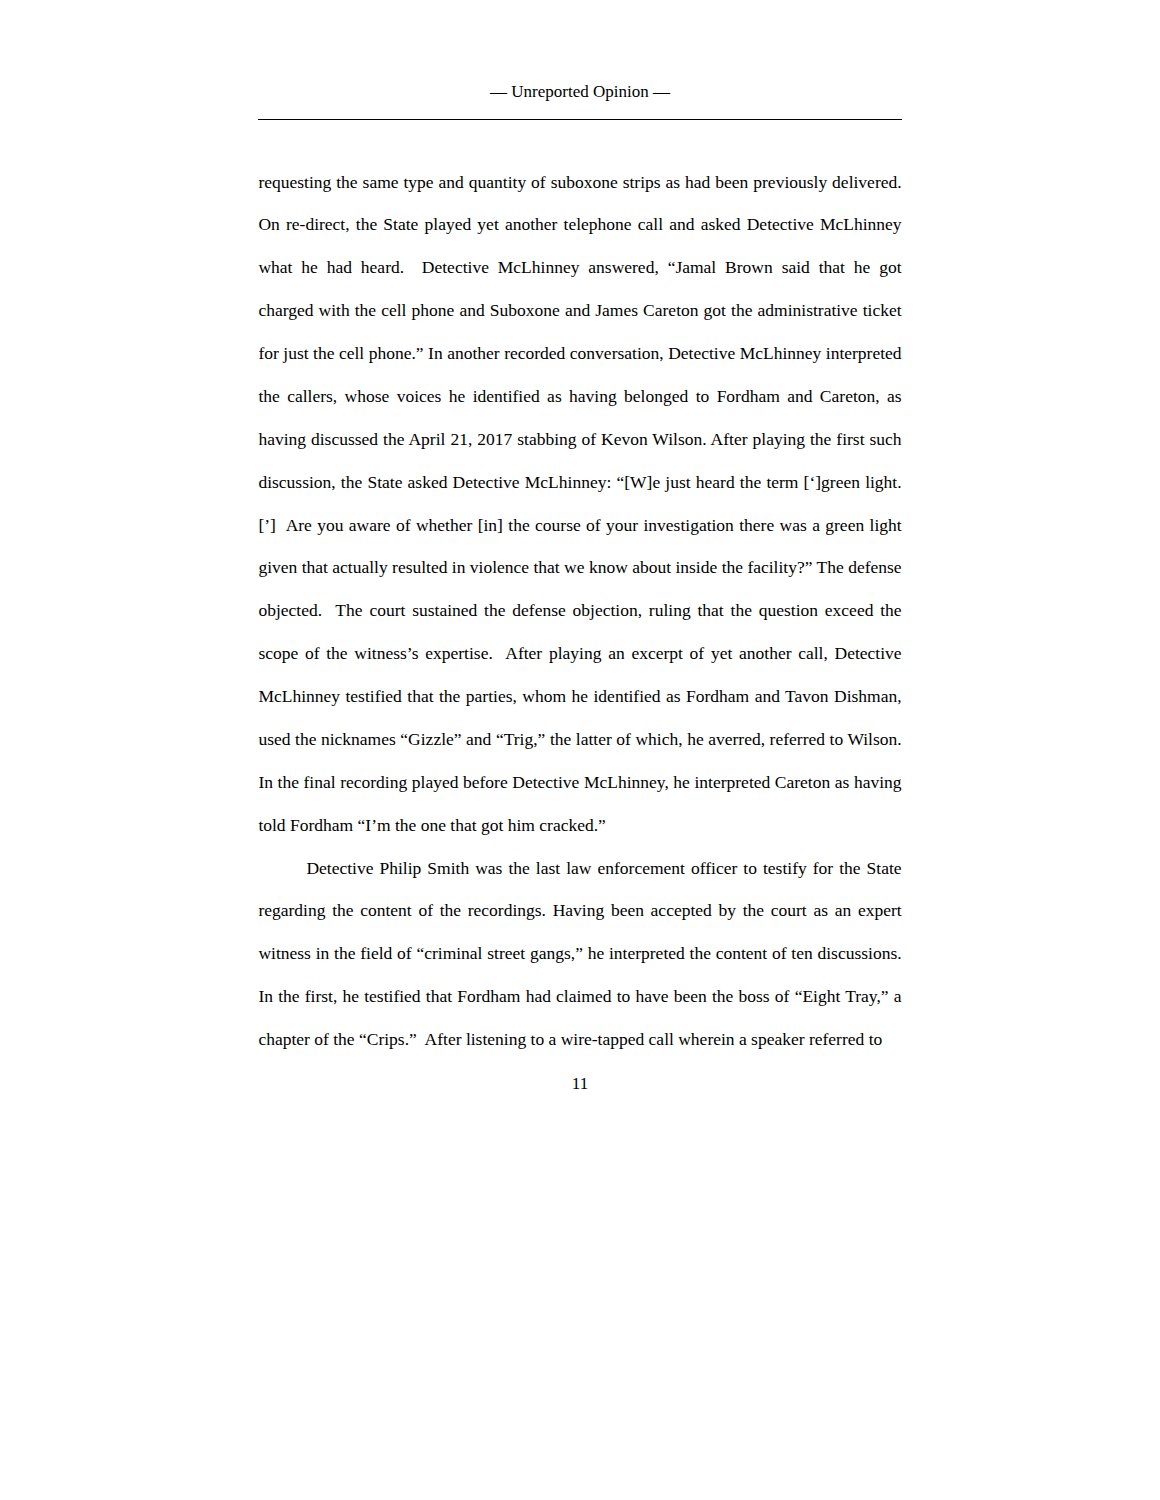— Unreported Opinion —
requesting the same type and quantity of suboxone strips as had been previously delivered. On re-direct, the State played yet another telephone call and asked Detective McLhinney what he had heard. Detective McLhinney answered, “Jamal Brown said that he got charged with the cell phone and Suboxone and James Careton got the administrative ticket for just the cell phone.” In another recorded conversation, Detective McLhinney interpreted the callers, whose voices he identified as having belonged to Fordham and Careton, as having discussed the April 21, 2017 stabbing of Kevon Wilson. After playing the first such discussion, the State asked Detective McLhinney: “[W]e just heard the term [‘]green light.[’] Are you aware of whether [in] the course of your investigation there was a green light given that actually resulted in violence that we know about inside the facility?” The defense objected. The court sustained the defense objection, ruling that the question exceed the scope of the witness’s expertise. After playing an excerpt of yet another call, Detective McLhinney testified that the parties, whom he identified as Fordham and Tavon Dishman, used the nicknames “Gizzle” and “Trig,” the latter of which, he averred, referred to Wilson. In the final recording played before Detective McLhinney, he interpreted Careton as having told Fordham “I’m the one that got him cracked.”
Detective Philip Smith was the last law enforcement officer to testify for the State regarding the content of the recordings. Having been accepted by the court as an expert witness in the field of “criminal street gangs,” he interpreted the content of ten discussions. In the first, he testified that Fordham had claimed to have been the boss of “Eight Tray,” a chapter of the “Crips.” After listening to a wire-tapped call wherein a speaker referred to
11